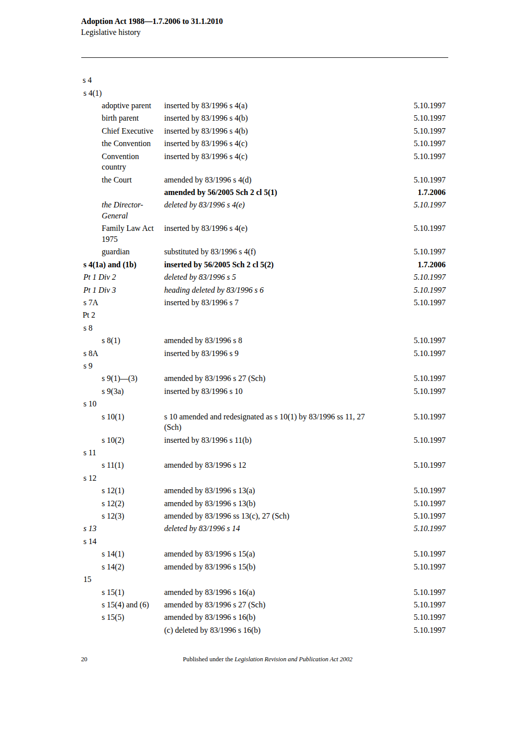Adoption Act 1988—1.7.2006 to 31.1.2010
Legislative history
| s 4 | | |
| s 4(1) | | |
| adoptive parent | inserted by 83/1996 s 4(a) | 5.10.1997 |
| birth parent | inserted by 83/1996 s 4(b) | 5.10.1997 |
| Chief Executive | inserted by 83/1996 s 4(b) | 5.10.1997 |
| the Convention | inserted by 83/1996 s 4(c) | 5.10.1997 |
| Convention country | inserted by 83/1996 s 4(c) | 5.10.1997 |
| the Court | amended by 83/1996 s 4(d) | 5.10.1997 |
| | amended by 56/2005 Sch 2 cl 5(1) | 1.7.2006 |
| the Director-General | deleted by 83/1996 s 4(e) | 5.10.1997 |
| Family Law Act 1975 | inserted by 83/1996 s 4(e) | 5.10.1997 |
| guardian | substituted by 83/1996 s 4(f) | 5.10.1997 |
| s 4(1a) and (1b) | inserted by 56/2005 Sch 2 cl 5(2) | 1.7.2006 |
| Pt 1 Div 2 | deleted by 83/1996 s 5 | 5.10.1997 |
| Pt 1 Div 3 | heading deleted by 83/1996 s 6 | 5.10.1997 |
| s 7A | inserted by 83/1996 s 7 | 5.10.1997 |
| Pt 2 | | |
| s 8 | | |
| s 8(1) | amended by 83/1996 s 8 | 5.10.1997 |
| s 8A | inserted by 83/1996 s 9 | 5.10.1997 |
| s 9 | | |
| s 9(1)—(3) | amended by 83/1996 s 27 (Sch) | 5.10.1997 |
| s 9(3a) | inserted by 83/1996 s 10 | 5.10.1997 |
| s 10 | | |
| s 10(1) | s 10 amended and redesignated as s 10(1) by 83/1996 ss 11, 27 (Sch) | 5.10.1997 |
| s 10(2) | inserted by 83/1996 s 11(b) | 5.10.1997 |
| s 11 | | |
| s 11(1) | amended by 83/1996 s 12 | 5.10.1997 |
| s 12 | | |
| s 12(1) | amended by 83/1996 s 13(a) | 5.10.1997 |
| s 12(2) | amended by 83/1996 s 13(b) | 5.10.1997 |
| s 12(3) | amended by 83/1996 ss 13(c), 27 (Sch) | 5.10.1997 |
| s 13 | deleted by 83/1996 s 14 | 5.10.1997 |
| s 14 | | |
| s 14(1) | amended by 83/1996 s 15(a) | 5.10.1997 |
| s 14(2) | amended by 83/1996 s 15(b) | 5.10.1997 |
| 15 | | |
| s 15(1) | amended by 83/1996 s 16(a) | 5.10.1997 |
| s 15(4) and (6) | amended by 83/1996 s 27 (Sch) | 5.10.1997 |
| s 15(5) | amended by 83/1996 s 16(b) | 5.10.1997 |
| | (c) deleted by 83/1996 s 16(b) | 5.10.1997 |
20 Published under the Legislation Revision and Publication Act 2002